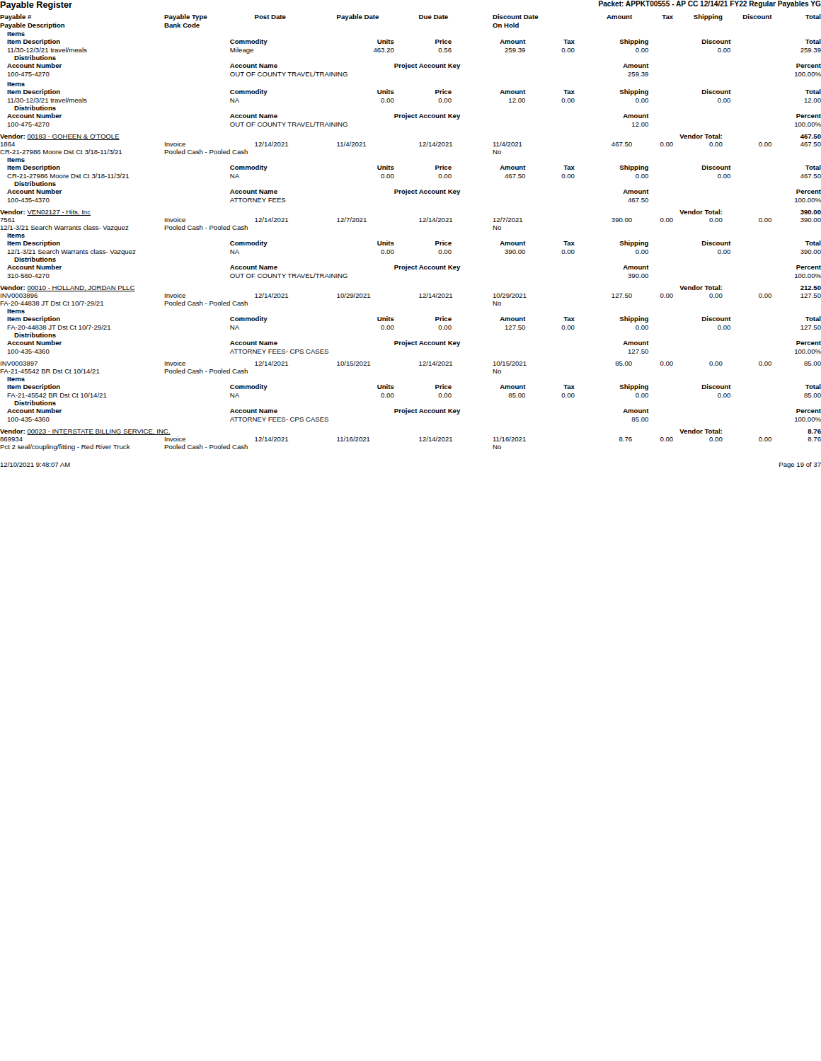| Payable Register | Packet: APPKT00555 - AP CC 12/14/21 FY22 Regular Payables YG |
| Payable # | Payable Type | Post Date | Payable Date | Due Date | Discount Date | Amount | Tax | Shipping | Discount | Total |
| Payable Description | Bank Code | | | | On Hold | | | | | |
| Items |
| Item Description | Commodity | Units | Price | Amount | Tax | Shipping | Discount | Total |
| 11/30-12/3/21 travel/meals | Mileage | 463.20 | 0.56 | 259.39 | 0.00 | 0.00 | 0.00 | 259.39 |
| Distributions |
| Account Number | Account Name | Project Account Key | Amount | Percent |
| 100-475-4270 | OUT OF COUNTY TRAVEL/TRAINING | | 259.39 | 100.00% |
| Items |
| Item Description | Commodity | Units | Price | Amount | Tax | Shipping | Discount | Total |
| 11/30-12/3/21 travel/meals | NA | 0.00 | 0.00 | 12.00 | 0.00 | 0.00 | 0.00 | 12.00 |
| Distributions |
| Account Number | Account Name | Project Account Key | Amount | Percent |
| 100-475-4270 | OUT OF COUNTY TRAVEL/TRAINING | | 12.00 | 100.00% |
| Vendor: 00183 - GOHEEN & O'TOOLE | Vendor Total: | 467.50 |
| 1864 | Invoice | 12/14/2021 | 11/4/2021 | 12/14/2021 | 11/4/2021 | 467.50 | 0.00 | 0.00 | 0.00 | 467.50 |
| CR-21-27986 Moore Dst Ct 3/18-11/3/21 | Pooled Cash - Pooled Cash | | No | |
| Items |
| Item Description | Commodity | Units | Price | Amount | Tax | Shipping | Discount | Total |
| CR-21-27986 Moore Dst Ct 3/18-11/3/21 | NA | 0.00 | 0.00 | 467.50 | 0.00 | 0.00 | 0.00 | 467.50 |
| Distributions |
| Account Number | Account Name | Project Account Key | Amount | Percent |
| 100-435-4370 | ATTORNEY FEES | | 467.50 | 100.00% |
| Vendor: VEN02127 - Hits, Inc | Vendor Total: | 390.00 |
| 7561 | Invoice | 12/14/2021 | 12/7/2021 | 12/14/2021 | 12/7/2021 | 390.00 | 0.00 | 0.00 | 0.00 | 390.00 |
| 12/1-3/21 Search Warrants class- Vazquez | Pooled Cash - Pooled Cash | | No | |
| Items |
| Item Description | Commodity | Units | Price | Amount | Tax | Shipping | Discount | Total |
| 12/1-3/21 Search Warrants class- Vazquez | NA | 0.00 | 0.00 | 390.00 | 0.00 | 0.00 | 0.00 | 390.00 |
| Distributions |
| Account Number | Account Name | Project Account Key | Amount | Percent |
| 310-560-4270 | OUT OF COUNTY TRAVEL/TRAINING | | 390.00 | 100.00% |
| Vendor: 00010 - HOLLAND, JORDAN PLLC | Vendor Total: | 212.50 |
| INV0003896 | Invoice | 12/14/2021 | 10/29/2021 | 12/14/2021 | 10/29/2021 | 127.50 | 0.00 | 0.00 | 0.00 | 127.50 |
| FA-20-44838 JT Dst Ct 10/7-29/21 | Pooled Cash - Pooled Cash | | No | |
| Items |
| Item Description | Commodity | Units | Price | Amount | Tax | Shipping | Discount | Total |
| FA-20-44838 JT Dst Ct 10/7-29/21 | NA | 0.00 | 0.00 | 127.50 | 0.00 | 0.00 | 0.00 | 127.50 |
| Distributions |
| Account Number | Account Name | Project Account Key | Amount | Percent |
| 100-435-4360 | ATTORNEY FEES- CPS CASES | | 127.50 | 100.00% |
| INV0003897 | Invoice | 12/14/2021 | 10/15/2021 | 12/14/2021 | 10/15/2021 | 85.00 | 0.00 | 0.00 | 0.00 | 85.00 |
| FA-21-45542 BR Dst Ct 10/14/21 | Pooled Cash - Pooled Cash | | No | |
| Items |
| Item Description | Commodity | Units | Price | Amount | Tax | Shipping | Discount | Total |
| FA-21-45542 BR Dst Ct 10/14/21 | NA | 0.00 | 0.00 | 85.00 | 0.00 | 0.00 | 0.00 | 85.00 |
| Distributions |
| Account Number | Account Name | Project Account Key | Amount | Percent |
| 100-435-4360 | ATTORNEY FEES- CPS CASES | | 85.00 | 100.00% |
| Vendor: 00023 - INTERSTATE BILLING SERVICE, INC. | Vendor Total: | 8.76 |
| 869934 | Invoice | 12/14/2021 | 11/16/2021 | 12/14/2021 | 11/16/2021 | 8.76 | 0.00 | 0.00 | 0.00 | 8.76 |
| Pct 2 seal/coupling/fitting - Red River Truck | Pooled Cash - Pooled Cash | | No | |
12/10/2021 9:48:07 AM Page 19 of 37